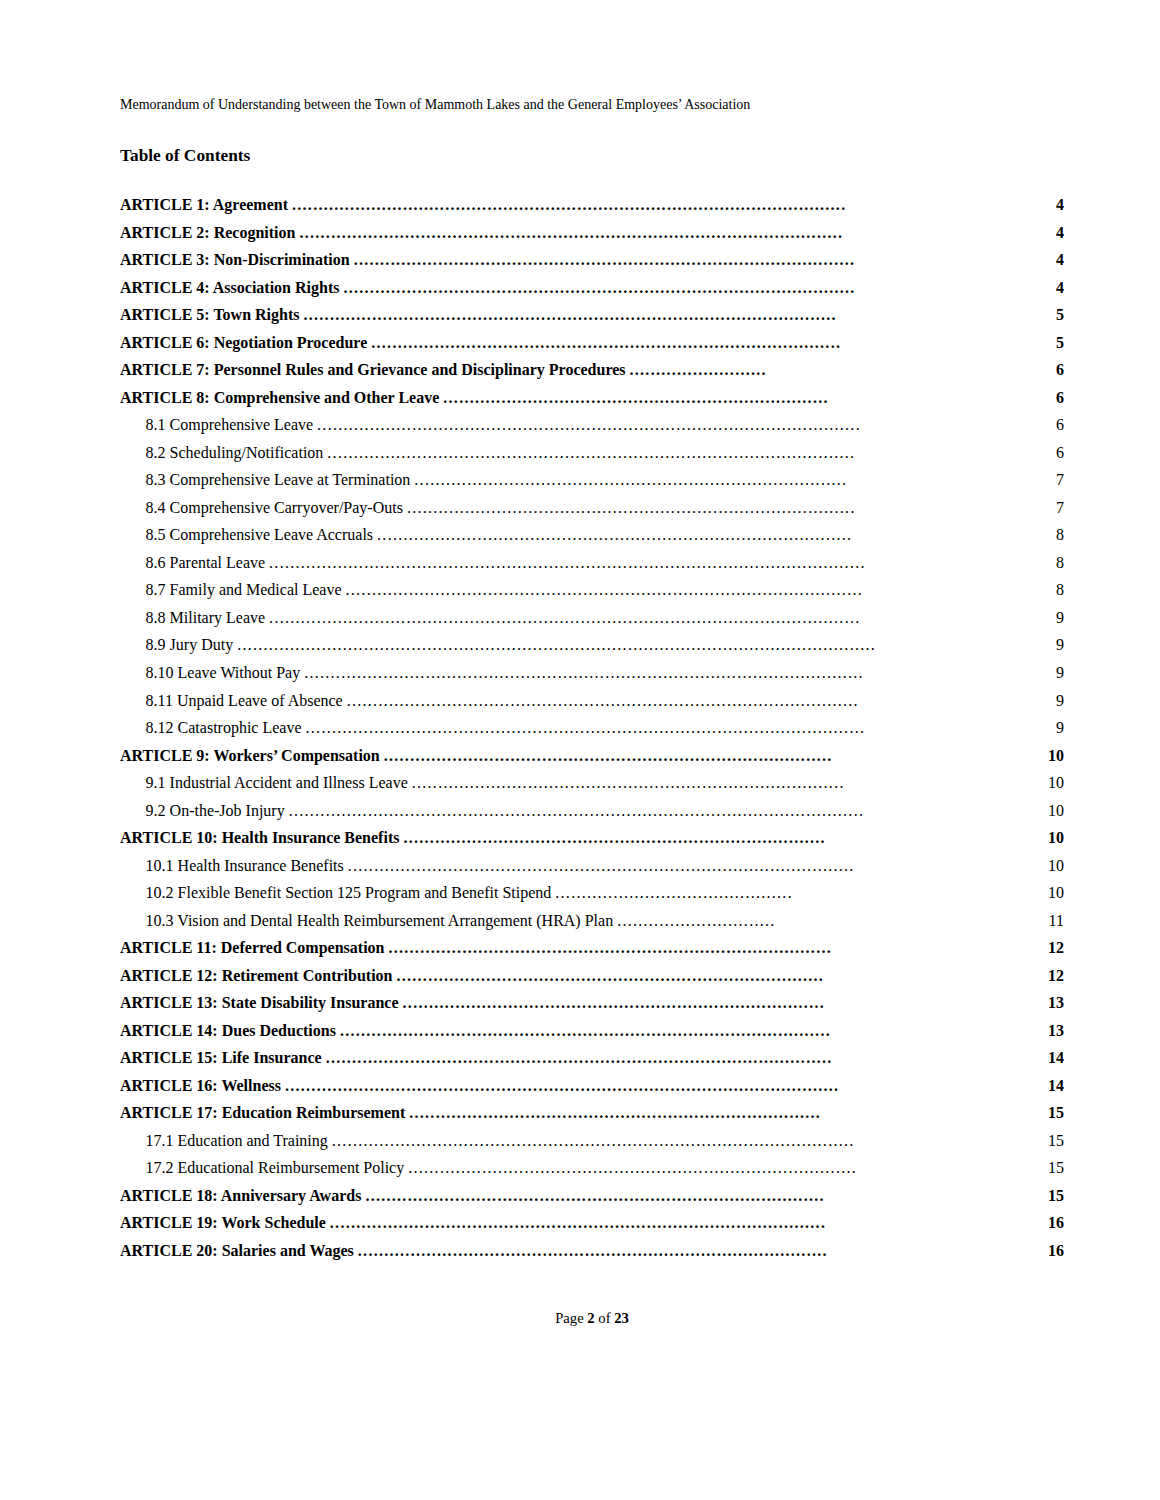Memorandum of Understanding between the Town of Mammoth Lakes and the General Employees’ Association
Table of Contents
ARTICLE 1: Agreement ......................................................................................................... 4
ARTICLE 2: Recognition ....................................................................................................... 4
ARTICLE 3: Non-Discrimination ............................................................................................... 4
ARTICLE 4: Association Rights ................................................................................................. 4
ARTICLE 5: Town Rights ..................................................................................................... 5
ARTICLE 6: Negotiation Procedure ......................................................................................... 5
ARTICLE 7: Personnel Rules and Grievance and Disciplinary Procedures .......................... 6
ARTICLE 8: Comprehensive and Other Leave ......................................................................... 6
8.1 Comprehensive Leave ....................................................................................................... 6
8.2 Scheduling/Notification .................................................................................................... 6
8.3 Comprehensive Leave at Termination .................................................................................. 7
8.4 Comprehensive Carryover/Pay-Outs ..................................................................................... 7
8.5 Comprehensive Leave Accruals .......................................................................................... 8
8.6 Parental Leave ................................................................................................................. 8
8.7 Family and Medical Leave .................................................................................................. 8
8.8 Military Leave ................................................................................................................ 9
8.9 Jury Duty ......................................................................................................................... 9
8.10 Leave Without Pay .......................................................................................................... 9
8.11 Unpaid Leave of Absence ................................................................................................. 9
8.12 Catastrophic Leave .......................................................................................................... 9
ARTICLE 9: Workers’ Compensation ..................................................................................... 10
9.1 Industrial Accident and Illness Leave .................................................................................. 10
9.2 On-the-Job Injury ............................................................................................................. 10
ARTICLE 10: Health Insurance Benefits ................................................................................ 10
10.1 Health Insurance Benefits ................................................................................................ 10
10.2 Flexible Benefit Section 125 Program and Benefit Stipend ............................................. 10
10.3 Vision and Dental Health Reimbursement Arrangement (HRA) Plan .............................. 11
ARTICLE 11: Deferred Compensation .................................................................................... 12
ARTICLE 12: Retirement Contribution ................................................................................. 12
ARTICLE 13: State Disability Insurance ................................................................................ 13
ARTICLE 14: Dues Deductions ............................................................................................. 13
ARTICLE 15: Life Insurance ................................................................................................ 14
ARTICLE 16: Wellness ......................................................................................................... 14
ARTICLE 17: Education Reimbursement .............................................................................. 15
17.1 Education and Training ................................................................................................... 15
17.2 Educational Reimbursement Policy ..................................................................................... 15
ARTICLE 18: Anniversary Awards ....................................................................................... 15
ARTICLE 19: Work Schedule .............................................................................................. 16
ARTICLE 20: Salaries and Wages ......................................................................................... 16
Page 2 of 23